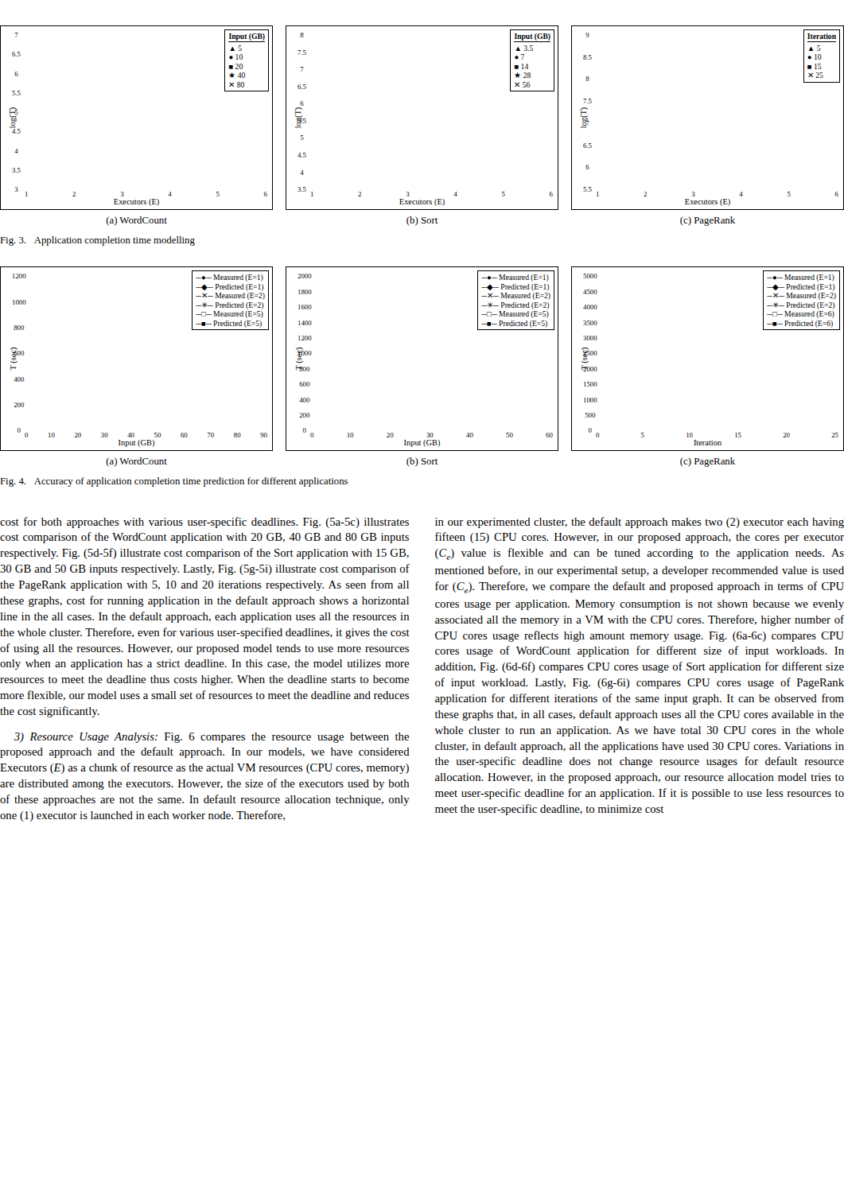log(T)
76.565.554.543.53
123456
Executors (E)
Input (GB) ▲ 5
● 10
■ 20
★ 40
✕ 80
(a) WordCount
log(T)
87.576.565.554.543.5
123456
Executors (E)
Input (GB) ▲ 3.5
● 7
■ 14
★ 28
✕ 56
(b) Sort
log(T)
98.587.576.565.5
123456
Executors (E)
Iteration ▲ 5
● 10
■ 15
✕ 25
(c) PageRank
Fig. 3. Application completion time modelling
T (sec)
120010008006004002000
0102030405060708090
Input (GB)
─●─ Measured (E=1)
─◆─ Predicted (E=1)
─✕─ Measured (E=2)
─✳─ Predicted (E=2)
─□─ Measured (E=5)
─■─ Predicted (E=5)
(a) WordCount
T (sec)
2000180016001400120010008006004002000
0102030405060
Input (GB)
─●─ Measured (E=1)
─◆─ Predicted (E=1)
─✕─ Measured (E=2)
─✳─ Predicted (E=2)
─□─ Measured (E=5)
─■─ Predicted (E=5)
(b) Sort
T (sec)
5000450040003500300025002000150010005000
0510152025
Iteration
─●─ Measured (E=1)
─◆─ Predicted (E=1)
─✕─ Measured (E=2)
─✳─ Predicted (E=2)
─□─ Measured (E=6)
─■─ Predicted (E=6)
(c) PageRank
Fig. 4. Accuracy of application completion time prediction for different applications
cost for both approaches with various user-specific deadlines. Fig. (5a-5c) illustrates cost comparison of the WordCount application with 20 GB, 40 GB and 80 GB inputs respectively. Fig. (5d-5f) illustrate cost comparison of the Sort application with 15 GB, 30 GB and 50 GB inputs respectively. Lastly, Fig. (5g-5i) illustrate cost comparison of the PageRank application with 5, 10 and 20 iterations respectively. As seen from all these graphs, cost for running application in the default approach shows a horizontal line in the all cases. In the default approach, each application uses all the resources in the whole cluster. Therefore, even for various user-specified deadlines, it gives the cost of using all the resources. However, our proposed model tends to use more resources only when an application has a strict deadline. In this case, the model utilizes more resources to meet the deadline thus costs higher. When the deadline starts to become more flexible, our model uses a small set of resources to meet the deadline and reduces the cost significantly.
3) Resource Usage Analysis: Fig. 6 compares the resource usage between the proposed approach and the default approach. In our models, we have considered Executors (E) as a chunk of resource as the actual VM resources (CPU cores, memory) are distributed among the executors. However, the size of the executors used by both of these approaches are not the same. In default resource allocation technique, only one (1) executor is launched in each worker node. Therefore,
in our experimented cluster, the default approach makes two (2) executor each having fifteen (15) CPU cores. However, in our proposed approach, the cores per executor (Ce) value is flexible and can be tuned according to the application needs. As mentioned before, in our experimental setup, a developer recommended value is used for (Ce). Therefore, we compare the default and proposed approach in terms of CPU cores usage per application. Memory consumption is not shown because we evenly associated all the memory in a VM with the CPU cores. Therefore, higher number of CPU cores usage reflects high amount memory usage. Fig. (6a-6c) compares CPU cores usage of WordCount application for different size of input workloads. In addition, Fig. (6d-6f) compares CPU cores usage of Sort application for different size of input workload. Lastly, Fig. (6g-6i) compares CPU cores usage of PageRank application for different iterations of the same input graph. It can be observed from these graphs that, in all cases, default approach uses all the CPU cores available in the whole cluster to run an application. As we have total 30 CPU cores in the whole cluster, in default approach, all the applications have used 30 CPU cores. Variations in the user-specific deadline does not change resource usages for default resource allocation. However, in the proposed approach, our resource allocation model tries to meet user-specific deadline for an application. If it is possible to use less resources to meet the user-specific deadline, to minimize cost